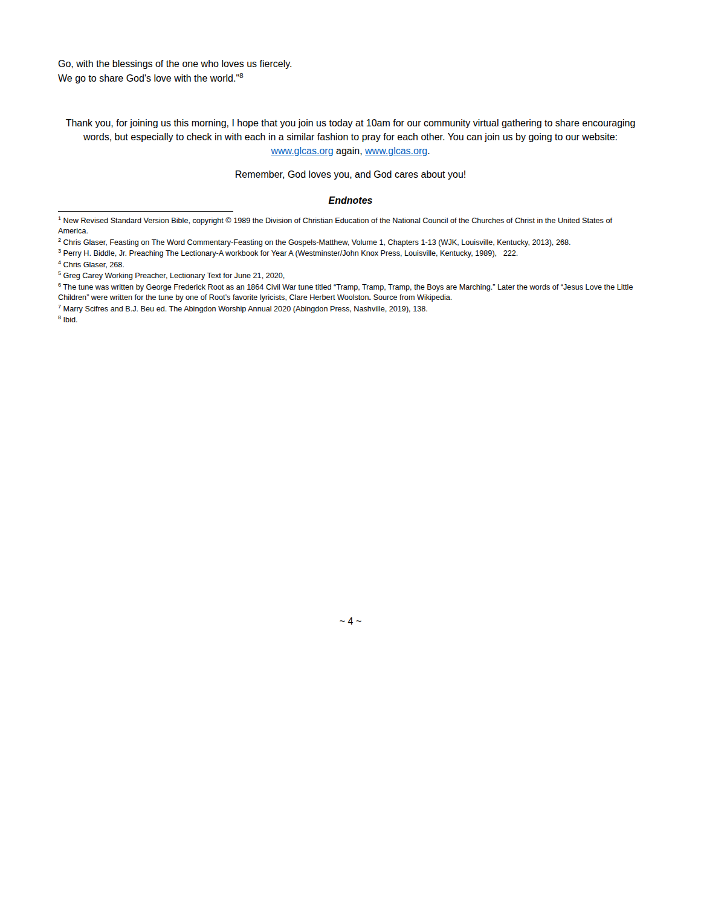Go, with the blessings of the one who loves us fiercely.
We go to share God's love with the world."8
Thank you, for joining us this morning, I hope that you join us today at 10am for our community virtual gathering to share encouraging words, but especially to check in with each in a similar fashion to pray for each other. You can join us by going to our website: www.glcas.org again, www.glcas.org.
Remember, God loves you, and God cares about you!
Endnotes
1 New Revised Standard Version Bible, copyright © 1989 the Division of Christian Education of the National Council of the Churches of Christ in the United States of America.
2 Chris Glaser, Feasting on The Word Commentary-Feasting on the Gospels-Matthew, Volume 1, Chapters 1-13 (WJK, Louisville, Kentucky, 2013), 268.
3 Perry H. Biddle, Jr. Preaching The Lectionary-A workbook for Year A (Westminster/John Knox Press, Louisville, Kentucky, 1989), 222.
4 Chris Glaser, 268.
5 Greg Carey Working Preacher, Lectionary Text for June 21, 2020,
6 The tune was written by George Frederick Root as an 1864 Civil War tune titled “Tramp, Tramp, Tramp, the Boys are Marching.” Later the words of “Jesus Love the Little Children” were written for the tune by one of Root’s favorite lyricists, Clare Herbert Woolston. Source from Wikipedia.
7 Marry Scifres and B.J. Beu ed. The Abingdon Worship Annual 2020 (Abingdon Press, Nashville, 2019), 138.
8 Ibid.
~ 4 ~